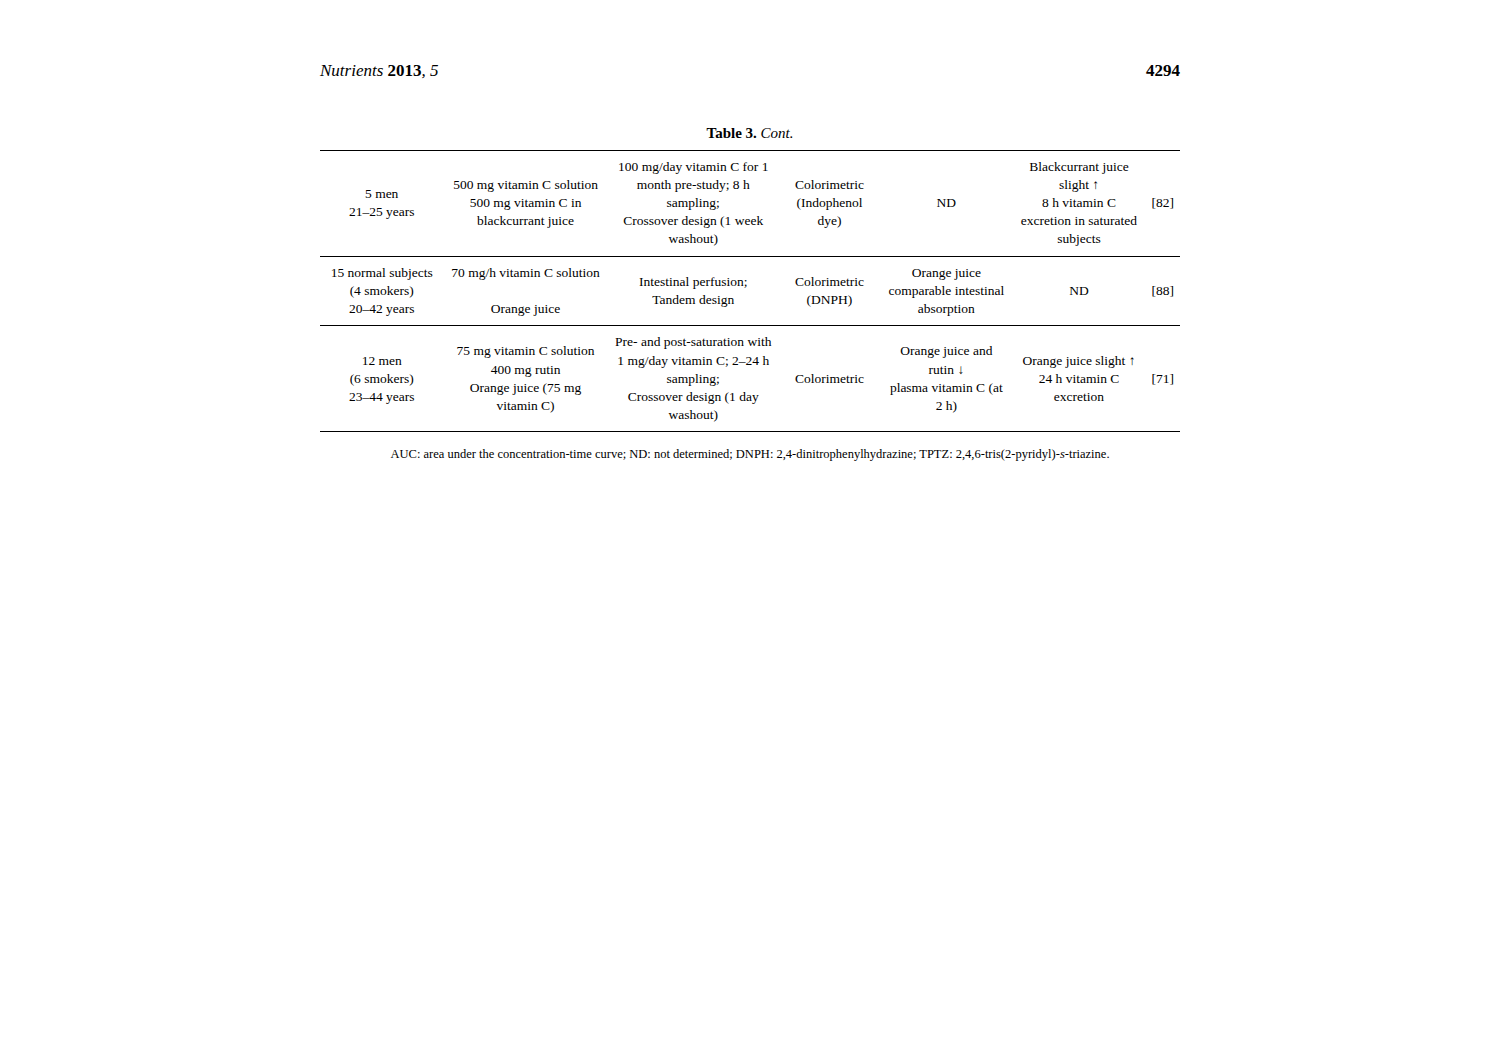Nutrients 2013, 5
4294
Table 3. Cont.
| 5 men 21–25 years | 500 mg vitamin C solution 500 mg vitamin C in blackcurrant juice | 100 mg/day vitamin C for 1 month pre-study; 8 h sampling; Crossover design (1 week washout) | Colorimetric (Indophenol dye) | ND | Blackcurrant juice slight ↑ 8 h vitamin C excretion in saturated subjects | [82] |
| 15 normal subjects (4 smokers) 20–42 years | 70 mg/h vitamin C solution Orange juice | Intestinal perfusion; Tandem design | Colorimetric (DNPH) | Orange juice comparable intestinal absorption | ND | [88] |
| 12 men (6 smokers) 23–44 years | 75 mg vitamin C solution 400 mg rutin Orange juice (75 mg vitamin C) | Pre- and post-saturation with 1 mg/day vitamin C; 2–24 h sampling; Crossover design (1 day washout) | Colorimetric | Orange juice and rutin ↓ plasma vitamin C (at 2 h) | Orange juice slight ↑ 24 h vitamin C excretion | [71] |
AUC: area under the concentration-time curve; ND: not determined; DNPH: 2,4-dinitrophenylhydrazine; TPTZ: 2,4,6-tris(2-pyridyl)-s-triazine.